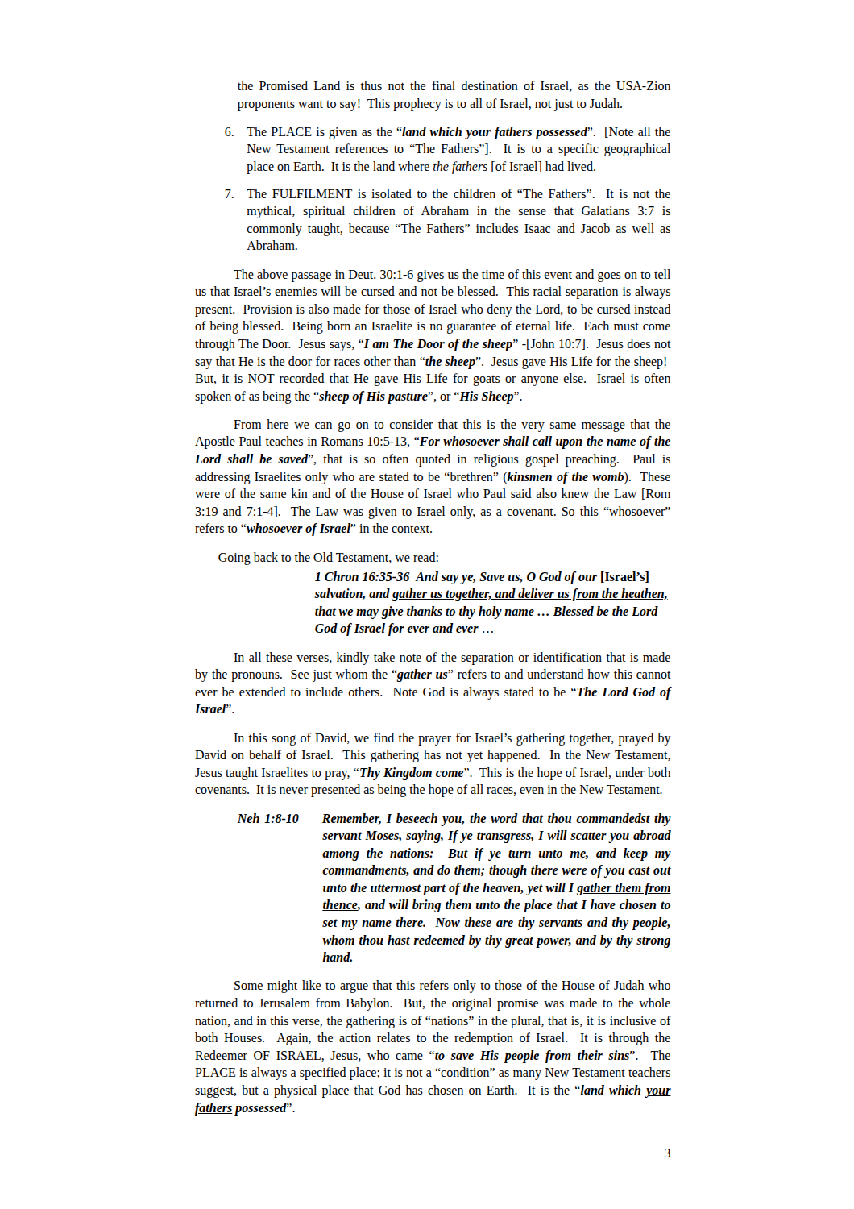the Promised Land is thus not the final destination of Israel, as the USA-Zion proponents want to say! This prophecy is to all of Israel, not just to Judah.
The PLACE is given as the “land which your fathers possessed”. [Note all the New Testament references to “The Fathers”]. It is to a specific geographical place on Earth. It is the land where the fathers [of Israel] had lived.
The FULFILMENT is isolated to the children of “The Fathers”. It is not the mythical, spiritual children of Abraham in the sense that Galatians 3:7 is commonly taught, because “The Fathers” includes Isaac and Jacob as well as Abraham.
The above passage in Deut. 30:1-6 gives us the time of this event and goes on to tell us that Israel’s enemies will be cursed and not be blessed. This racial separation is always present. Provision is also made for those of Israel who deny the Lord, to be cursed instead of being blessed. Being born an Israelite is no guarantee of eternal life. Each must come through The Door. Jesus says, “I am The Door of the sheep” -[John 10:7]. Jesus does not say that He is the door for races other than “the sheep”. Jesus gave His Life for the sheep! But, it is NOT recorded that He gave His Life for goats or anyone else. Israel is often spoken of as being the “sheep of His pasture”, or “His Sheep”.
From here we can go on to consider that this is the very same message that the Apostle Paul teaches in Romans 10:5-13, “For whosoever shall call upon the name of the Lord shall be saved”, that is so often quoted in religious gospel preaching. Paul is addressing Israelites only who are stated to be “brethren” (kinsmen of the womb). These were of the same kin and of the House of Israel who Paul said also knew the Law [Rom 3:19 and 7:1-4]. The Law was given to Israel only, as a covenant. So this “whosoever” refers to “whosoever of Israel” in the context.
Going back to the Old Testament, we read:
1 Chron 16:35-36 And say ye, Save us, O God of our [Israel’s] salvation, and gather us together, and deliver us from the heathen, that we may give thanks to thy holy name … Blessed be the Lord God of Israel for ever and ever …
In all these verses, kindly take note of the separation or identification that is made by the pronouns. See just whom the “gather us” refers to and understand how this cannot ever be extended to include others. Note God is always stated to be “The Lord God of Israel”.
In this song of David, we find the prayer for Israel’s gathering together, prayed by David on behalf of Israel. This gathering has not yet happened. In the New Testament, Jesus taught Israelites to pray, “Thy Kingdom come”. This is the hope of Israel, under both covenants. It is never presented as being the hope of all races, even in the New Testament.
Neh 1:8-10 Remember, I beseech you, the word that thou commandedst thy servant Moses, saying, If ye transgress, I will scatter you abroad among the nations: But if ye turn unto me, and keep my commandments, and do them; though there were of you cast out unto the uttermost part of the heaven, yet will I gather them from thence, and will bring them unto the place that I have chosen to set my name there. Now these are thy servants and thy people, whom thou hast redeemed by thy great power, and by thy strong hand.
Some might like to argue that this refers only to those of the House of Judah who returned to Jerusalem from Babylon. But, the original promise was made to the whole nation, and in this verse, the gathering is of “nations” in the plural, that is, it is inclusive of both Houses. Again, the action relates to the redemption of Israel. It is through the Redeemer OF ISRAEL, Jesus, who came “to save His people from their sins”. The PLACE is always a specified place; it is not a “condition” as many New Testament teachers suggest, but a physical place that God has chosen on Earth. It is the “land which your fathers possessed”.
3